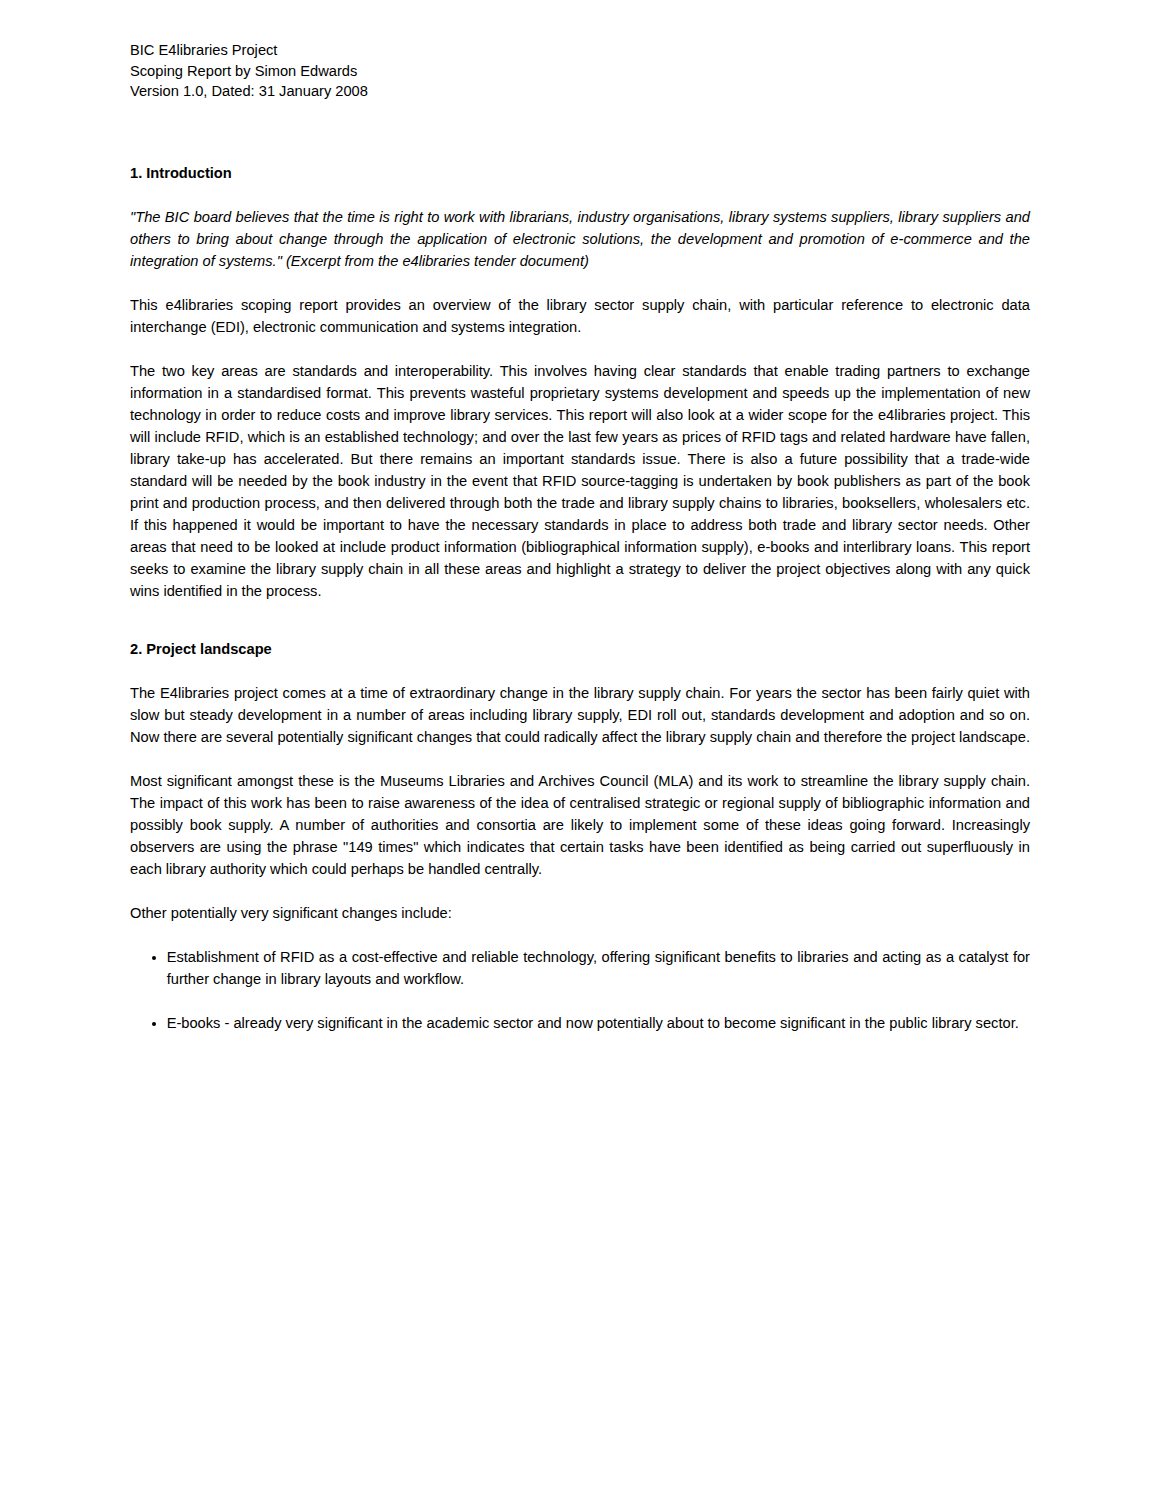BIC E4libraries Project
Scoping Report by Simon Edwards
Version 1.0, Dated: 31 January 2008
1. Introduction
"The BIC board believes that the time is right to work with librarians, industry organisations, library systems suppliers, library suppliers and others to bring about change through the application of electronic solutions, the development and promotion of e-commerce and the integration of systems." (Excerpt from the e4libraries tender document)
This e4libraries scoping report provides an overview of the library sector supply chain, with particular reference to electronic data interchange (EDI), electronic communication and systems integration.
The two key areas are standards and interoperability. This involves having clear standards that enable trading partners to exchange information in a standardised format. This prevents wasteful proprietary systems development and speeds up the implementation of new technology in order to reduce costs and improve library services. This report will also look at a wider scope for the e4libraries project. This will include RFID, which is an established technology; and over the last few years as prices of RFID tags and related hardware have fallen, library take-up has accelerated. But there remains an important standards issue. There is also a future possibility that a trade-wide standard will be needed by the book industry in the event that RFID source-tagging is undertaken by book publishers as part of the book print and production process, and then delivered through both the trade and library supply chains to libraries, booksellers, wholesalers etc. If this happened it would be important to have the necessary standards in place to address both trade and library sector needs. Other areas that need to be looked at include product information (bibliographical information supply), e-books and interlibrary loans. This report seeks to examine the library supply chain in all these areas and highlight a strategy to deliver the project objectives along with any quick wins identified in the process.
2. Project landscape
The E4libraries project comes at a time of extraordinary change in the library supply chain. For years the sector has been fairly quiet with slow but steady development in a number of areas including library supply, EDI roll out, standards development and adoption and so on. Now there are several potentially significant changes that could radically affect the library supply chain and therefore the project landscape.
Most significant amongst these is the Museums Libraries and Archives Council (MLA) and its work to streamline the library supply chain. The impact of this work has been to raise awareness of the idea of centralised strategic or regional supply of bibliographic information and possibly book supply. A number of authorities and consortia are likely to implement some of these ideas going forward. Increasingly observers are using the phrase "149 times" which indicates that certain tasks have been identified as being carried out superfluously in each library authority which could perhaps be handled centrally.
Other potentially very significant changes include:
Establishment of RFID as a cost-effective and reliable technology, offering significant benefits to libraries and acting as a catalyst for further change in library layouts and workflow.
E-books - already very significant in the academic sector and now potentially about to become significant in the public library sector.